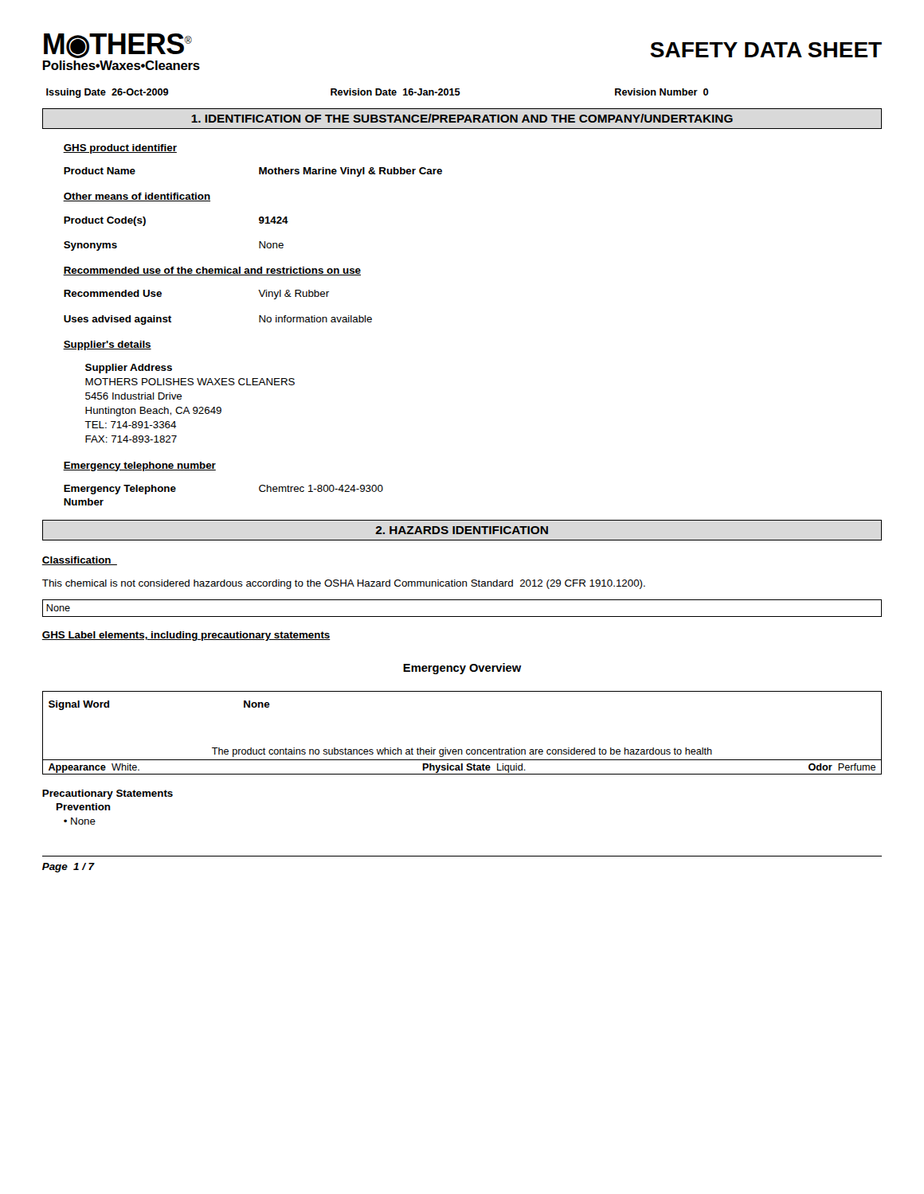M◉THERS® Polishes•Waxes•Cleaners
SAFETY DATA SHEET
Issuing Date 26-Oct-2009
Revision Date 16-Jan-2015
Revision Number 0
1. IDENTIFICATION OF THE SUBSTANCE/PREPARATION AND THE COMPANY/UNDERTAKING
GHS product identifier
Product Name
Mothers Marine Vinyl & Rubber Care
Other means of identification
Product Code(s)
91424
Synonyms
None
Recommended use of the chemical and restrictions on use
Recommended Use
Vinyl & Rubber
Uses advised against
No information available
Supplier's details
Supplier Address
MOTHERS POLISHES WAXES CLEANERS
5456 Industrial Drive
Huntington Beach, CA 92649
TEL: 714-891-3364
FAX: 714-893-1827
Emergency telephone number
Emergency Telephone
Number
Chemtrec 1-800-424-9300
2. HAZARDS IDENTIFICATION
Classification
This chemical is not considered hazardous according to the OSHA Hazard Communication Standard 2012 (29 CFR 1910.1200).
None
GHS Label elements, including precautionary statements
Emergency Overview
Signal Word
None
The product contains no substances which at their given concentration are considered to be hazardous to health
Appearance White.
Physical State Liquid.
Odor Perfume
Precautionary Statements
Prevention
• None
Page 1 / 7